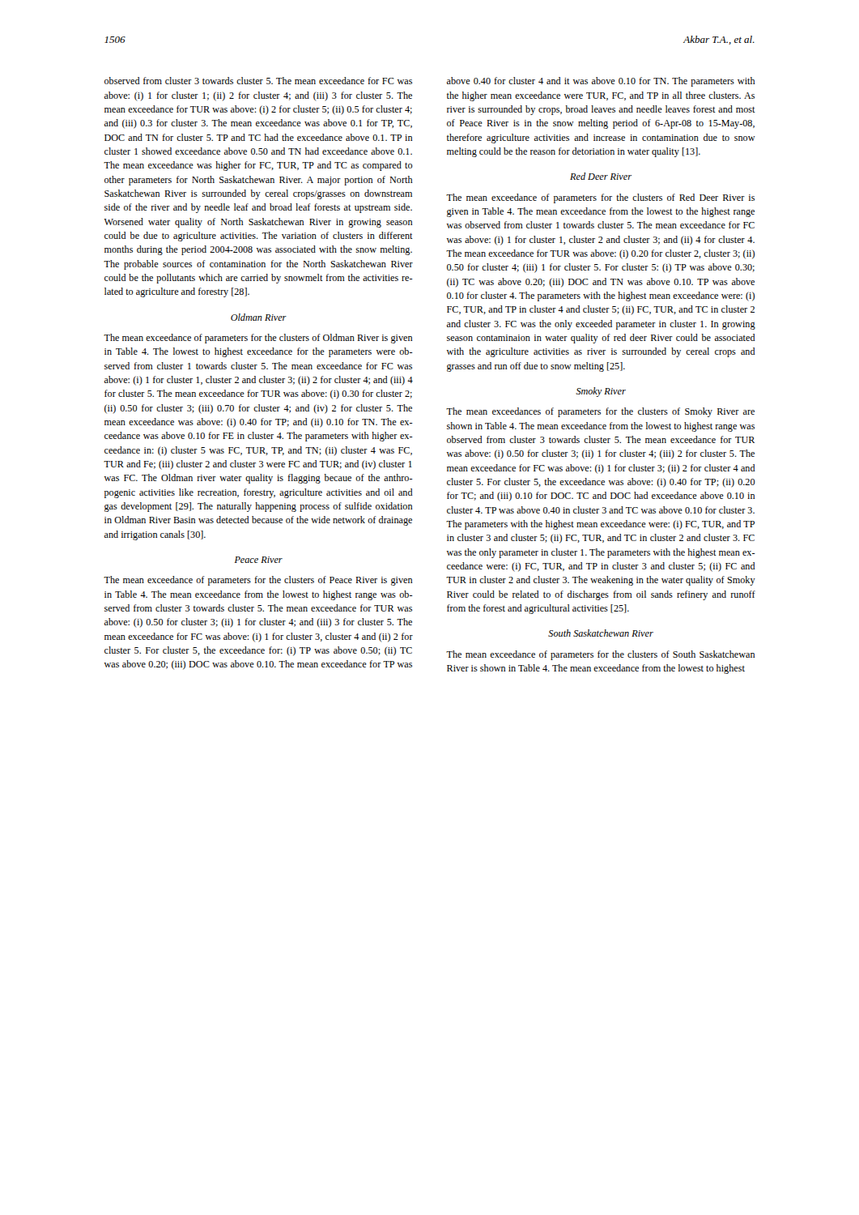1506 Akbar T.A., et al.
observed from cluster 3 towards cluster 5. The mean exceedance for FC was above: (i) 1 for cluster 1; (ii) 2 for cluster 4; and (iii) 3 for cluster 5. The mean exceedance for TUR was above: (i) 2 for cluster 5; (ii) 0.5 for cluster 4; and (iii) 0.3 for cluster 3. The mean exceedance was above 0.1 for TP, TC, DOC and TN for cluster 5. TP and TC had the exceedance above 0.1. TP in cluster 1 showed exceedance above 0.50 and TN had exceedance above 0.1. The mean exceedance was higher for FC, TUR, TP and TC as compared to other parameters for North Saskatchewan River. A major portion of North Saskatchewan River is surrounded by cereal crops/grasses on downstream side of the river and by needle leaf and broad leaf forests at upstream side. Worsened water quality of North Saskatchewan River in growing season could be due to agriculture activities. The variation of clusters in different months during the period 2004-2008 was associated with the snow melting. The probable sources of contamination for the North Saskatchewan River could be the pollutants which are carried by snowmelt from the activities related to agriculture and forestry [28].
Oldman River
The mean exceedance of parameters for the clusters of Oldman River is given in Table 4. The lowest to highest exceedance for the parameters were observed from cluster 1 towards cluster 5. The mean exceedance for FC was above: (i) 1 for cluster 1, cluster 2 and cluster 3; (ii) 2 for cluster 4; and (iii) 4 for cluster 5. The mean exceedance for TUR was above: (i) 0.30 for cluster 2; (ii) 0.50 for cluster 3; (iii) 0.70 for cluster 4; and (iv) 2 for cluster 5. The mean exceedance was above: (i) 0.40 for TP; and (ii) 0.10 for TN. The exceedance was above 0.10 for FE in cluster 4. The parameters with higher exceedance in: (i) cluster 5 was FC, TUR, TP, and TN; (ii) cluster 4 was FC, TUR and Fe; (iii) cluster 2 and cluster 3 were FC and TUR; and (iv) cluster 1 was FC. The Oldman river water quality is flagging becaue of the anthropogenic activities like recreation, forestry, agriculture activities and oil and gas development [29]. The naturally happening process of sulfide oxidation in Oldman River Basin was detected because of the wide network of drainage and irrigation canals [30].
Peace River
The mean exceedance of parameters for the clusters of Peace River is given in Table 4. The mean exceedance from the lowest to highest range was observed from cluster 3 towards cluster 5. The mean exceedance for TUR was above: (i) 0.50 for cluster 3; (ii) 1 for cluster 4; and (iii) 3 for cluster 5. The mean exceedance for FC was above: (i) 1 for cluster 3, cluster 4 and (ii) 2 for cluster 5. For cluster 5, the exceedance for: (i) TP was above 0.50; (ii) TC was above 0.20; (iii) DOC was above 0.10. The mean exceedance for TP was above 0.40 for cluster 4 and it was above 0.10 for TN. The parameters with the higher mean exceedance were TUR, FC, and TP in all three clusters. As river is surrounded by crops, broad leaves and needle leaves forest and most of Peace River is in the snow melting period of 6-Apr-08 to 15-May-08, therefore agriculture activities and increase in contamination due to snow melting could be the reason for detoriation in water quality [13].
Red Deer River
The mean exceedance of parameters for the clusters of Red Deer River is given in Table 4. The mean exceedance from the lowest to the highest range was observed from cluster 1 towards cluster 5. The mean exceedance for FC was above: (i) 1 for cluster 1, cluster 2 and cluster 3; and (ii) 4 for cluster 4. The mean exceedance for TUR was above: (i) 0.20 for cluster 2, cluster 3; (ii) 0.50 for cluster 4; (iii) 1 for cluster 5. For cluster 5: (i) TP was above 0.30; (ii) TC was above 0.20; (iii) DOC and TN was above 0.10. TP was above 0.10 for cluster 4. The parameters with the highest mean exceedance were: (i) FC, TUR, and TP in cluster 4 and cluster 5; (ii) FC, TUR, and TC in cluster 2 and cluster 3. FC was the only exceeded parameter in cluster 1. In growing season contaminaion in water quality of red deer River could be associated with the agriculture activities as river is surrounded by cereal crops and grasses and run off due to snow melting [25].
Smoky River
The mean exceedances of parameters for the clusters of Smoky River are shown in Table 4. The mean exceedance from the lowest to highest range was observed from cluster 3 towards cluster 5. The mean exceedance for TUR was above: (i) 0.50 for cluster 3; (ii) 1 for cluster 4; (iii) 2 for cluster 5. The mean exceedance for FC was above: (i) 1 for cluster 3; (ii) 2 for cluster 4 and cluster 5. For cluster 5, the exceedance was above: (i) 0.40 for TP; (ii) 0.20 for TC; and (iii) 0.10 for DOC. TC and DOC had exceedance above 0.10 in cluster 4. TP was above 0.40 in cluster 3 and TC was above 0.10 for cluster 3. The parameters with the highest mean exceedance were: (i) FC, TUR, and TP in cluster 3 and cluster 5; (ii) FC, TUR, and TC in cluster 2 and cluster 3. FC was the only parameter in cluster 1. The parameters with the highest mean exceedance were: (i) FC, TUR, and TP in cluster 3 and cluster 5; (ii) FC and TUR in cluster 2 and cluster 3. The weakening in the water quality of Smoky River could be related to of discharges from oil sands refinery and runoff from the forest and agricultural activities [25].
South Saskatchewan River
The mean exceedance of parameters for the clusters of South Saskatchewan River is shown in Table 4. The mean exceedance from the lowest to highest